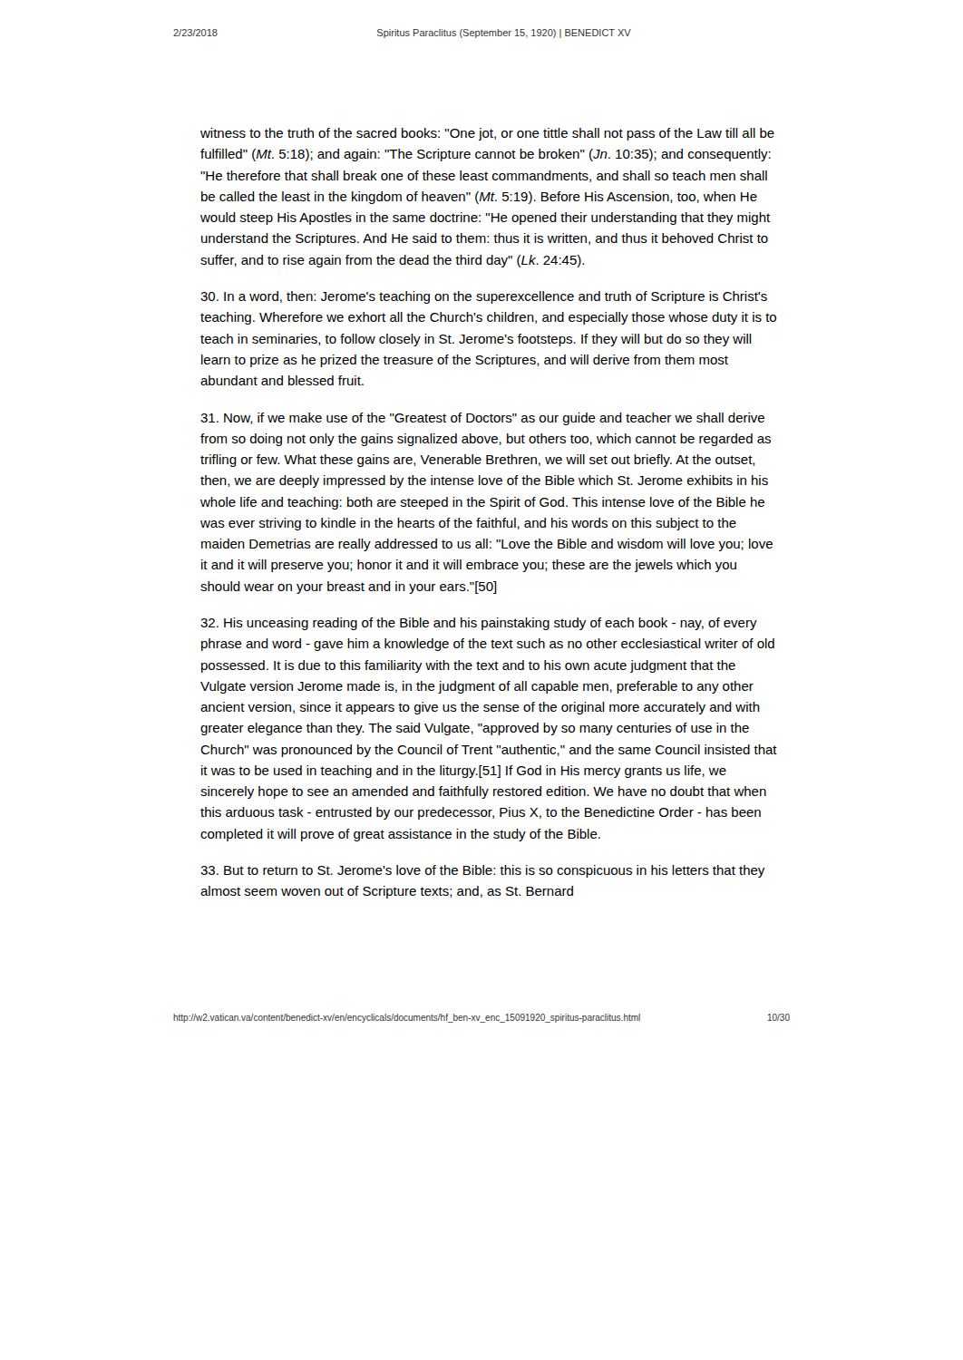2/23/2018
Spiritus Paraclitus (September 15, 1920) | BENEDICT XV
witness to the truth of the sacred books: "One jot, or one tittle shall not pass of the Law till all be fulfilled" (Mt. 5:18); and again: "The Scripture cannot be broken" (Jn. 10:35); and consequently: "He therefore that shall break one of these least commandments, and shall so teach men shall be called the least in the kingdom of heaven" (Mt. 5:19). Before His Ascension, too, when He would steep His Apostles in the same doctrine: "He opened their understanding that they might understand the Scriptures. And He said to them: thus it is written, and thus it behoved Christ to suffer, and to rise again from the dead the third day" (Lk. 24:45).
30. In a word, then: Jerome's teaching on the superexcellence and truth of Scripture is Christ's teaching. Wherefore we exhort all the Church's children, and especially those whose duty it is to teach in seminaries, to follow closely in St. Jerome's footsteps. If they will but do so they will learn to prize as he prized the treasure of the Scriptures, and will derive from them most abundant and blessed fruit.
31. Now, if we make use of the "Greatest of Doctors" as our guide and teacher we shall derive from so doing not only the gains signalized above, but others too, which cannot be regarded as trifling or few. What these gains are, Venerable Brethren, we will set out briefly. At the outset, then, we are deeply impressed by the intense love of the Bible which St. Jerome exhibits in his whole life and teaching: both are steeped in the Spirit of God. This intense love of the Bible he was ever striving to kindle in the hearts of the faithful, and his words on this subject to the maiden Demetrias are really addressed to us all: "Love the Bible and wisdom will love you; love it and it will preserve you; honor it and it will embrace you; these are the jewels which you should wear on your breast and in your ears."[50]
32. His unceasing reading of the Bible and his painstaking study of each book - nay, of every phrase and word - gave him a knowledge of the text such as no other ecclesiastical writer of old possessed. It is due to this familiarity with the text and to his own acute judgment that the Vulgate version Jerome made is, in the judgment of all capable men, preferable to any other ancient version, since it appears to give us the sense of the original more accurately and with greater elegance than they. The said Vulgate, "approved by so many centuries of use in the Church" was pronounced by the Council of Trent "authentic," and the same Council insisted that it was to be used in teaching and in the liturgy.[51] If God in His mercy grants us life, we sincerely hope to see an amended and faithfully restored edition. We have no doubt that when this arduous task - entrusted by our predecessor, Pius X, to the Benedictine Order - has been completed it will prove of great assistance in the study of the Bible.
33. But to return to St. Jerome's love of the Bible: this is so conspicuous in his letters that they almost seem woven out of Scripture texts; and, as St. Bernard
http://w2.vatican.va/content/benedict-xv/en/encyclicals/documents/hf_ben-xv_enc_15091920_spiritus-paraclitus.html
10/30